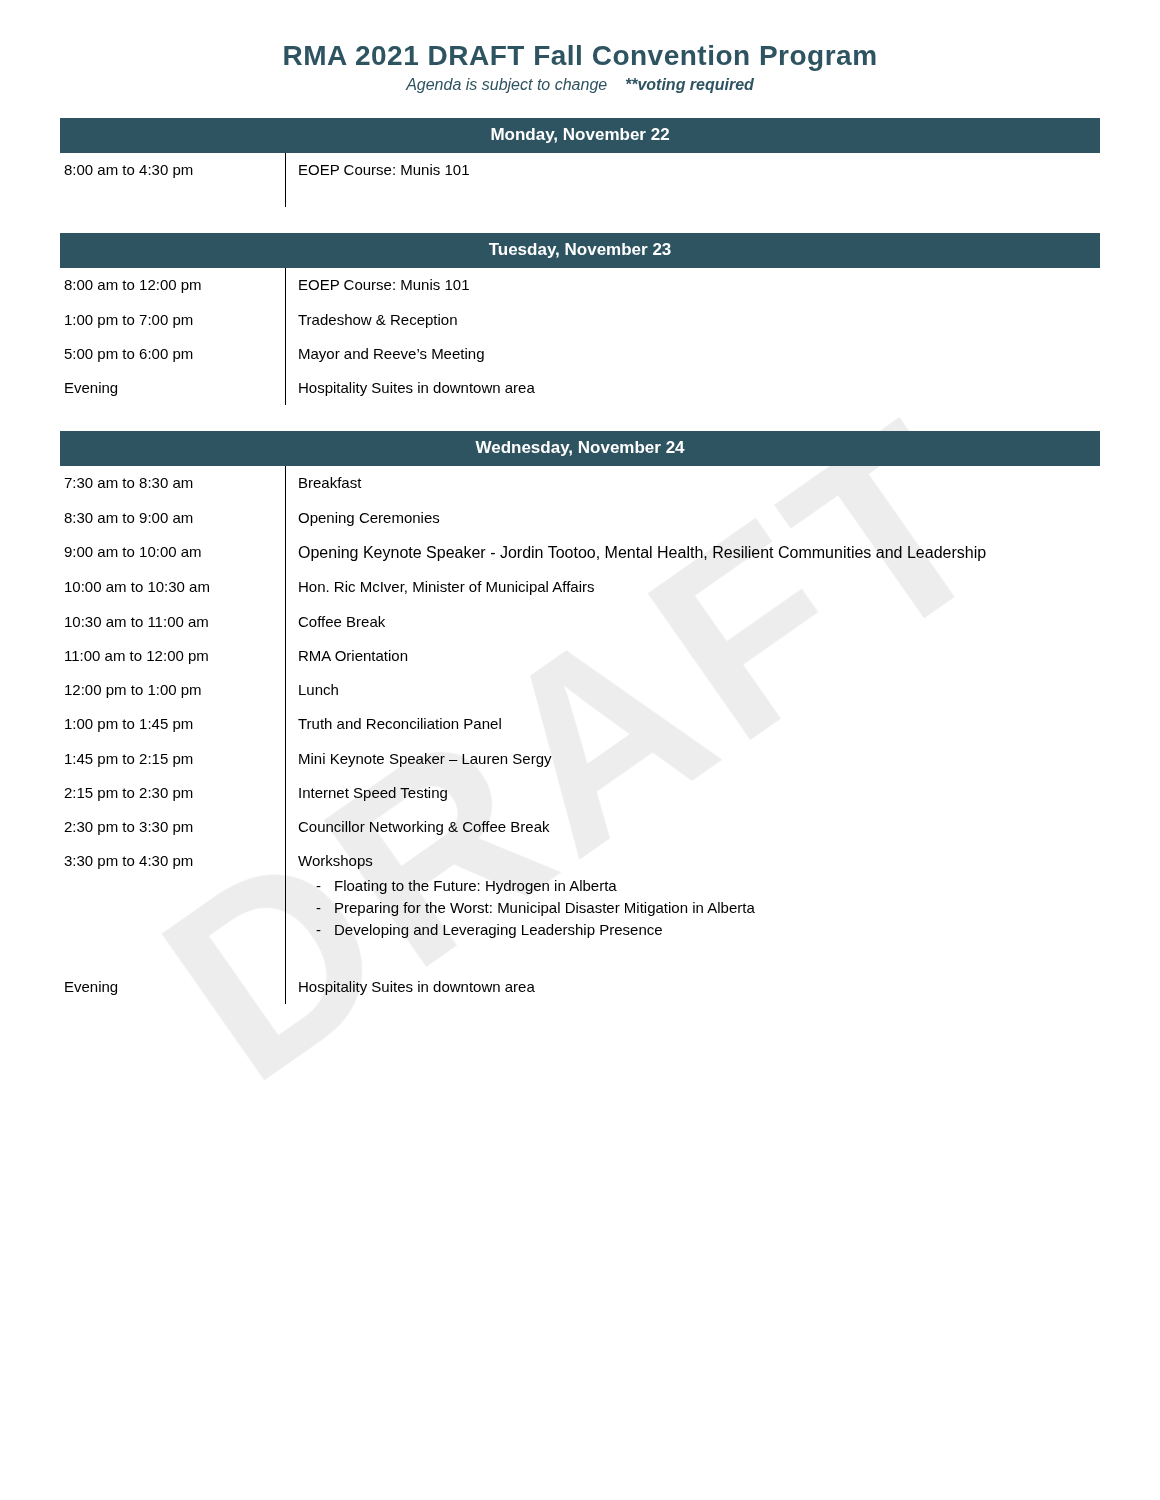DRAFT
RMA 2021 DRAFT Fall Convention Program
Agenda is subject to change **voting required
| Monday, November 22 |
| 8:00 am to 4:30 pm | EOEP Course: Munis 101 |
| Tuesday, November 23 |
| 8:00 am to 12:00 pm | EOEP Course: Munis 101 |
| 1:00 pm to 7:00 pm | Tradeshow & Reception |
| 5:00 pm to 6:00 pm | Mayor and Reeve’s Meeting |
| Evening | Hospitality Suites in downtown area |
| Wednesday, November 24 |
| 7:30 am to 8:30 am | Breakfast |
| 8:30 am to 9:00 am | Opening Ceremonies |
| 9:00 am to 10:00 am | Opening Keynote Speaker - Jordin Tootoo, Mental Health, Resilient Communities and Leadership |
| 10:00 am to 10:30 am | Hon. Ric McIver, Minister of Municipal Affairs |
| 10:30 am to 11:00 am | Coffee Break |
| 11:00 am to 12:00 pm | RMA Orientation |
| 12:00 pm to 1:00 pm | Lunch |
| 1:00 pm to 1:45 pm | Truth and Reconciliation Panel |
| 1:45 pm to 2:15 pm | Mini Keynote Speaker – Lauren Sergy |
| 2:15 pm to 2:30 pm | Internet Speed Testing |
| 2:30 pm to 3:30 pm | Councillor Networking & Coffee Break |
| 3:30 pm to 4:30 pm | Workshops Floating to the Future: Hydrogen in Alberta Preparing for the Worst: Municipal Disaster Mitigation in Alberta Developing and Leveraging Leadership Presence |
| Evening | Hospitality Suites in downtown area |